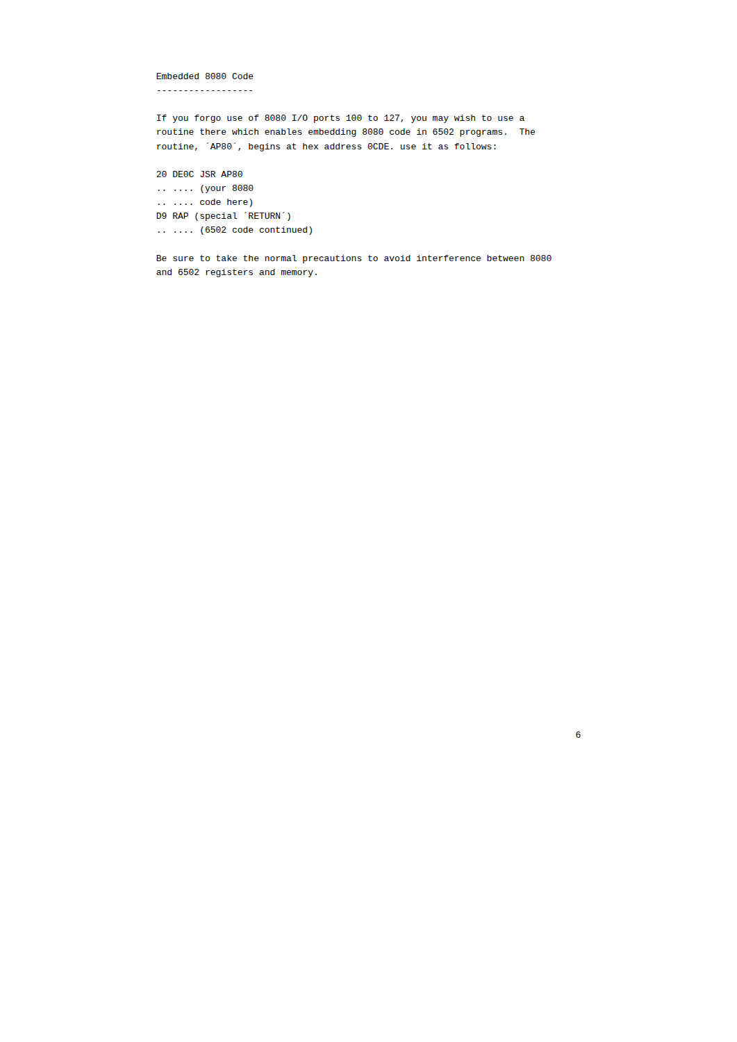Embedded 8080 Code
------------------
If you forgo use of 8080 I/O ports 100 to 127, you may wish to use a
routine there which enables embedding 8080 code in 6502 programs.  The
routine, ´AP80´, begins at hex address 0CDE. use it as follows:
20 DE0C JSR AP80
.. .... (your 8080
.. .... code here)
D9 RAP (special ´RETURN´)
.. .... (6502 code continued)
Be sure to take the normal precautions to avoid interference between 8080
and 6502 registers and memory.
6